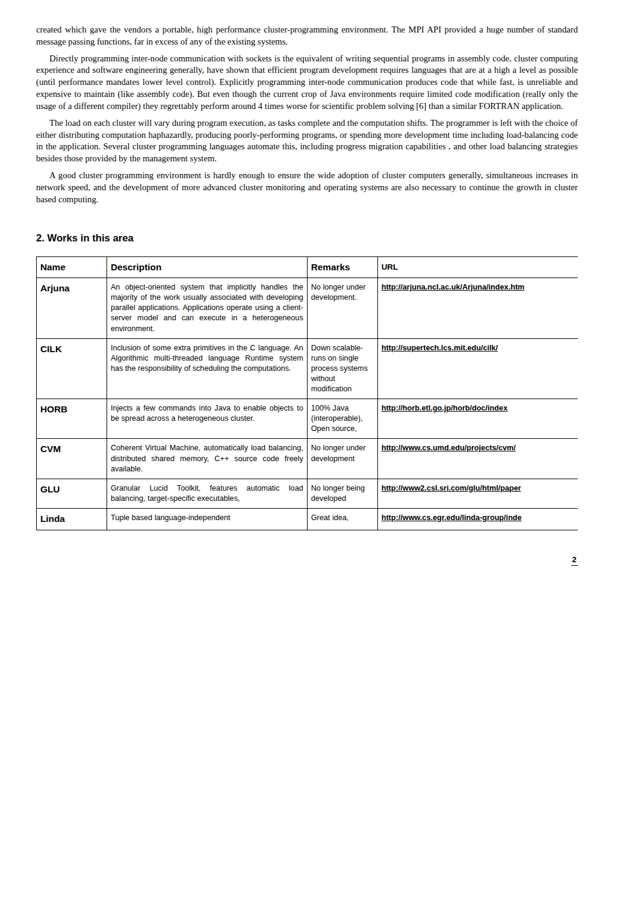created which gave the vendors a portable, high performance cluster-programming environment. The MPI API provided a huge number of standard message passing functions, far in excess of any of the existing systems.
Directly programming inter-node communication with sockets is the equivalent of writing sequential programs in assembly code, cluster computing experience and software engineering generally, have shown that efficient program development requires languages that are at a high a level as possible (until performance mandates lower level control). Explicitly programming inter-node communication produces code that while fast, is unreliable and expensive to maintain (like assembly code). But even though the current crop of Java environments require limited code modification (really only the usage of a different compiler) they regrettably perform around 4 times worse for scientific problem solving [6] than a similar FORTRAN application.
The load on each cluster will vary during program execution, as tasks complete and the computation shifts. The programmer is left with the choice of either distributing computation haphazardly, producing poorly-performing programs, or spending more development time including load-balancing code in the application. Several cluster programming languages automate this, including progress migration capabilities , and other load balancing strategies besides those provided by the management system.
A good cluster programming environment is hardly enough to ensure the wide adoption of cluster computers generally, simultaneous increases in network speed, and the development of more advanced cluster monitoring and operating systems are also necessary to continue the growth in cluster based computing.
2. Works in this area
| Name | Description | Remarks | URL |
| --- | --- | --- | --- |
| Arjuna | An object-oriented system that implicitly handles the majority of the work usually associated with developing parallel applications. Applications operate using a client-server model and can execute in a heterogeneous environment. | No longer under development. | http://arjuna.ncl.ac.uk/Arjuna/index.htm |
| CILK | Inclusion of some extra primitives in the C language. An Algorithmic multi-threaded language Runtime system has the responsibility of scheduling the computations. | Down scalable- runs on single process systems without modification | http://supertech.lcs.mit.edu/cilk/ |
| HORB | Injects a few commands into Java to enable objects to be spread across a heterogeneous cluster. | 100% Java (interoperable), Open source, | http://horb.etl.go.jp/horb/doc/index |
| CVM | Coherent Virtual Machine, automatically load balancing, distributed shared memory, C++ source code freely available. | No longer under development | http://www.cs.umd.edu/projects/cvm/ |
| GLU | Granular Lucid Toolkit, features automatic load balancing, target-specific executables, | No longer being developed | http://www2.csl.sri.com/glu/html/paper |
| Linda | Tuple based language-independent | Great idea, | http://www.cs.egr.edu/linda-group/inde |
2